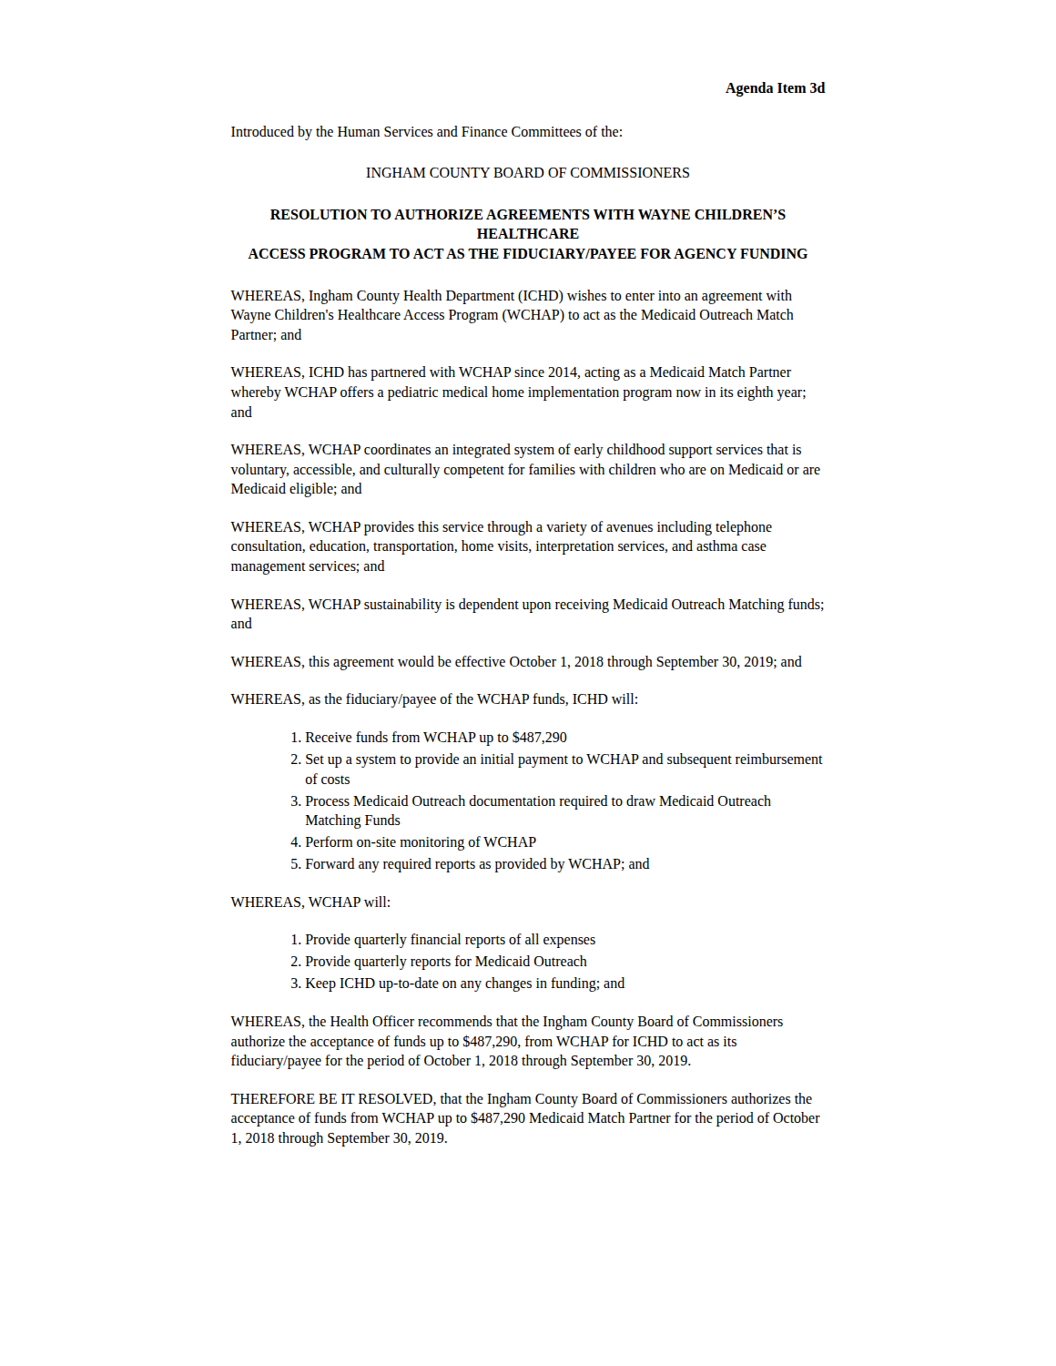Agenda Item 3d
Introduced by the Human Services and Finance Committees of the:
INGHAM COUNTY BOARD OF COMMISSIONERS
RESOLUTION TO AUTHORIZE AGREEMENTS WITH WAYNE CHILDREN’S HEALTHCARE
ACCESS PROGRAM TO ACT AS THE FIDUCIARY/PAYEE FOR AGENCY FUNDING
WHEREAS, Ingham County Health Department (ICHD) wishes to enter into an agreement with Wayne Children's Healthcare Access Program (WCHAP) to act as the Medicaid Outreach Match Partner; and
WHEREAS, ICHD has partnered with WCHAP since 2014, acting as a Medicaid Match Partner whereby WCHAP offers a pediatric medical home implementation program now in its eighth year; and
WHEREAS, WCHAP coordinates an integrated system of early childhood support services that is voluntary, accessible, and culturally competent for families with children who are on Medicaid or are Medicaid eligible; and
WHEREAS, WCHAP provides this service through a variety of avenues including telephone consultation, education, transportation, home visits, interpretation services, and asthma case management services; and
WHEREAS, WCHAP sustainability is dependent upon receiving Medicaid Outreach Matching funds; and
WHEREAS, this agreement would be effective October 1, 2018 through September 30, 2019; and
WHEREAS, as the fiduciary/payee of the WCHAP funds, ICHD will:
Receive funds from WCHAP up to $487,290
Set up a system to provide an initial payment to WCHAP and subsequent reimbursement of costs
Process Medicaid Outreach documentation required to draw Medicaid Outreach Matching Funds
Perform on-site monitoring of WCHAP
Forward any required reports as provided by WCHAP; and
WHEREAS, WCHAP will:
Provide quarterly financial reports of all expenses
Provide quarterly reports for Medicaid Outreach
Keep ICHD up-to-date on any changes in funding; and
WHEREAS, the Health Officer recommends that the Ingham County Board of Commissioners authorize the acceptance of funds up to $487,290, from WCHAP for ICHD to act as its fiduciary/payee for the period of October 1, 2018 through September 30, 2019.
THEREFORE BE IT RESOLVED, that the Ingham County Board of Commissioners authorizes the acceptance of funds from WCHAP up to $487,290 Medicaid Match Partner for the period of October 1, 2018 through September 30, 2019.